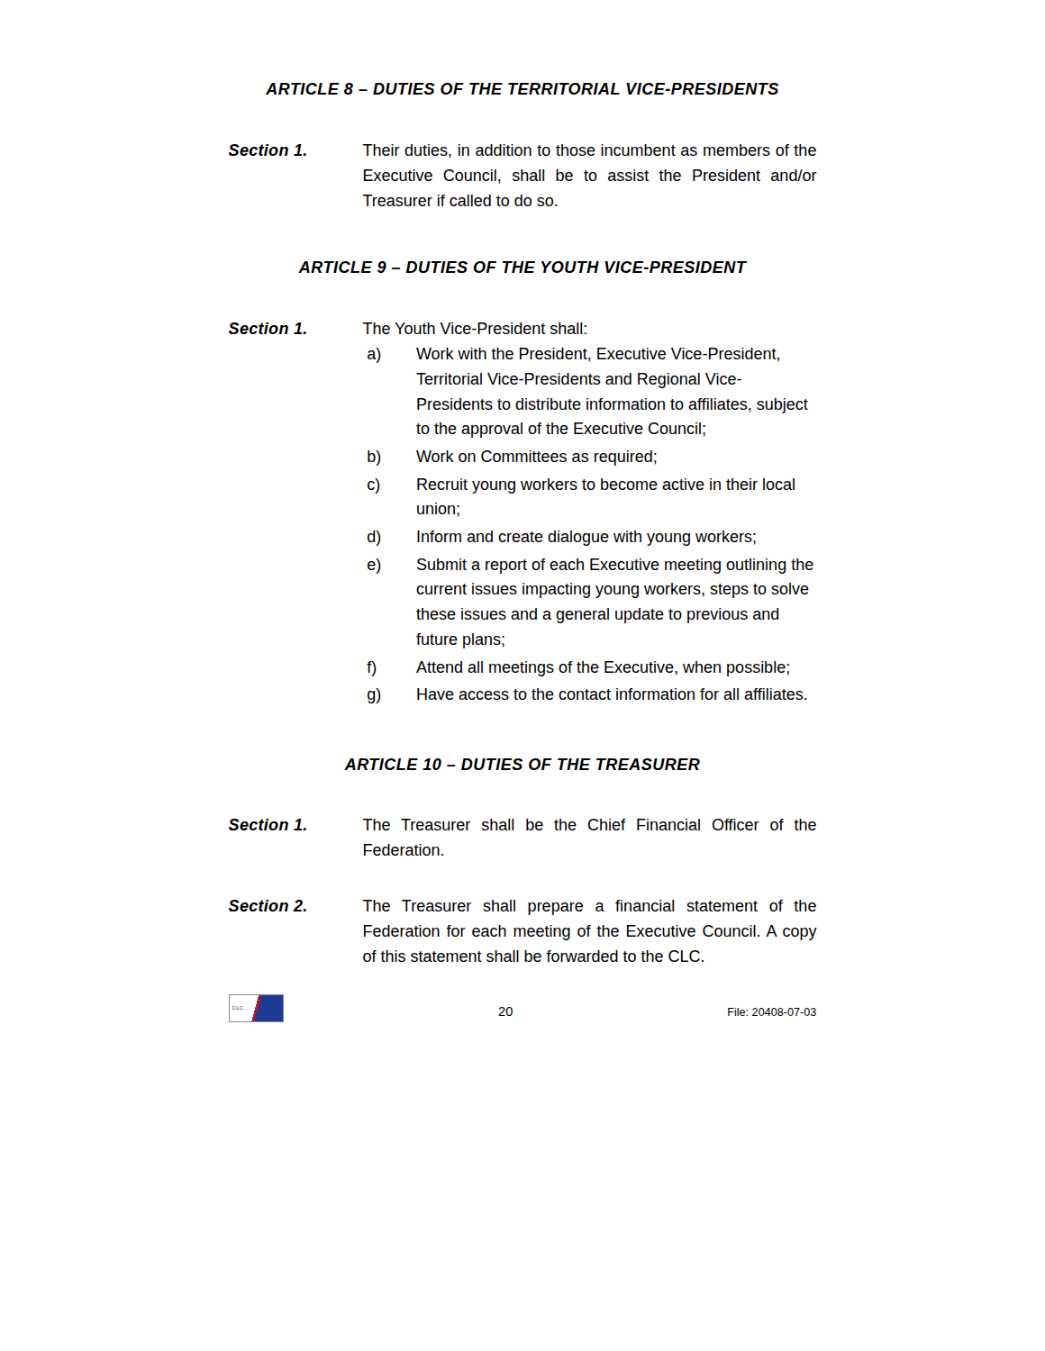ARTICLE 8 – DUTIES OF THE TERRITORIAL VICE-PRESIDENTS
Section 1.
Their duties, in addition to those incumbent as members of the Executive Council, shall be to assist the President and/or Treasurer if called to do so.
ARTICLE 9 – DUTIES OF THE YOUTH VICE-PRESIDENT
Section 1.
The Youth Vice-President shall:
a) Work with the President, Executive Vice-President, Territorial Vice-Presidents and Regional Vice-Presidents to distribute information to affiliates, subject to the approval of the Executive Council;
b) Work on Committees as required;
c) Recruit young workers to become active in their local union;
d) Inform and create dialogue with young workers;
e) Submit a report of each Executive meeting outlining the current issues impacting young workers, steps to solve these issues and a general update to previous and future plans;
f) Attend all meetings of the Executive, when possible;
g) Have access to the contact information for all affiliates.
ARTICLE 10 – DUTIES OF THE TREASURER
Section 1.
The Treasurer shall be the Chief Financial Officer of the Federation.
Section 2.
The Treasurer shall prepare a financial statement of the Federation for each meeting of the Executive Council. A copy of this statement shall be forwarded to the CLC.
20
File: 20408-07-03